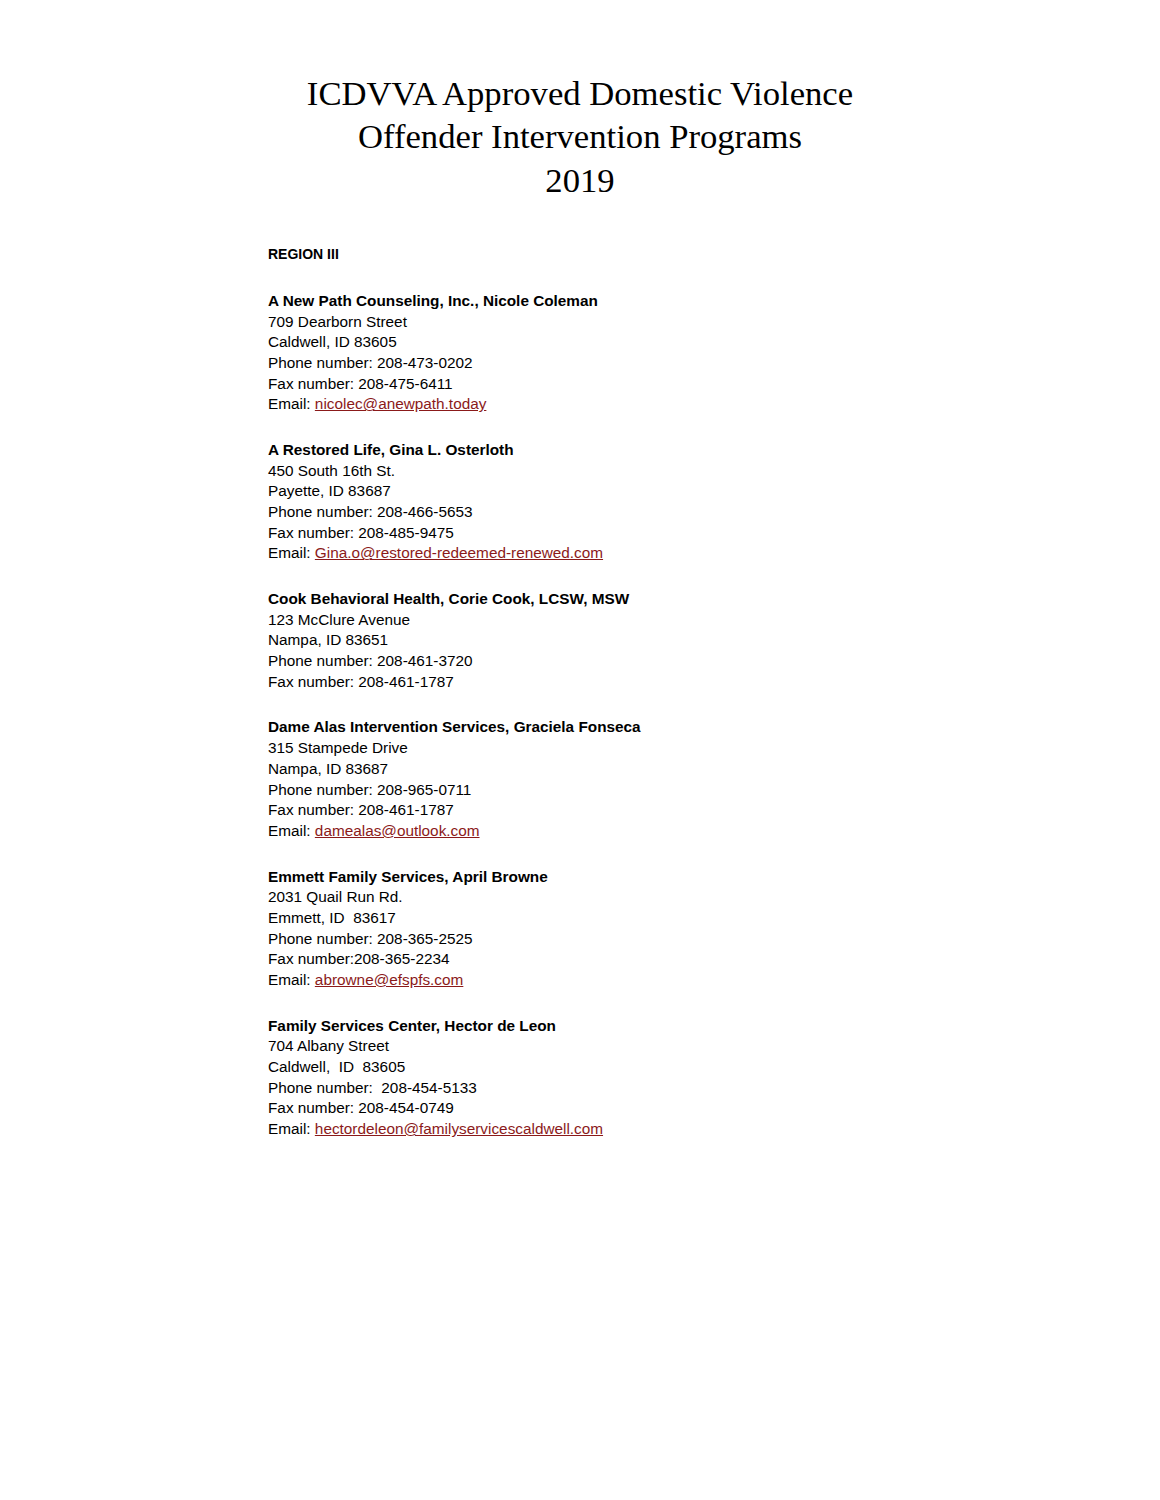ICDVVA Approved Domestic Violence Offender Intervention Programs
2019
REGION III
A New Path Counseling, Inc., Nicole Coleman
709 Dearborn Street
Caldwell, ID 83605
Phone number: 208-473-0202
Fax number: 208-475-6411
Email: nicolec@anewpath.today
A Restored Life, Gina L. Osterloth
450 South 16th St.
Payette, ID 83687
Phone number: 208-466-5653
Fax number: 208-485-9475
Email: Gina.o@restored-redeemed-renewed.com
Cook Behavioral Health, Corie Cook, LCSW, MSW
123 McClure Avenue
Nampa, ID 83651
Phone number: 208-461-3720
Fax number: 208-461-1787
Dame Alas Intervention Services, Graciela Fonseca
315 Stampede Drive
Nampa, ID 83687
Phone number: 208-965-0711
Fax number: 208-461-1787
Email: damealas@outlook.com
Emmett Family Services, April Browne
2031 Quail Run Rd.
Emmett, ID 83617
Phone number: 208-365-2525
Fax number:208-365-2234
Email: abrowne@efspfs.com
Family Services Center, Hector de Leon
704 Albany Street
Caldwell, ID 83605
Phone number: 208-454-5133
Fax number: 208-454-0749
Email: hectordeleon@familyservicescaldwell.com